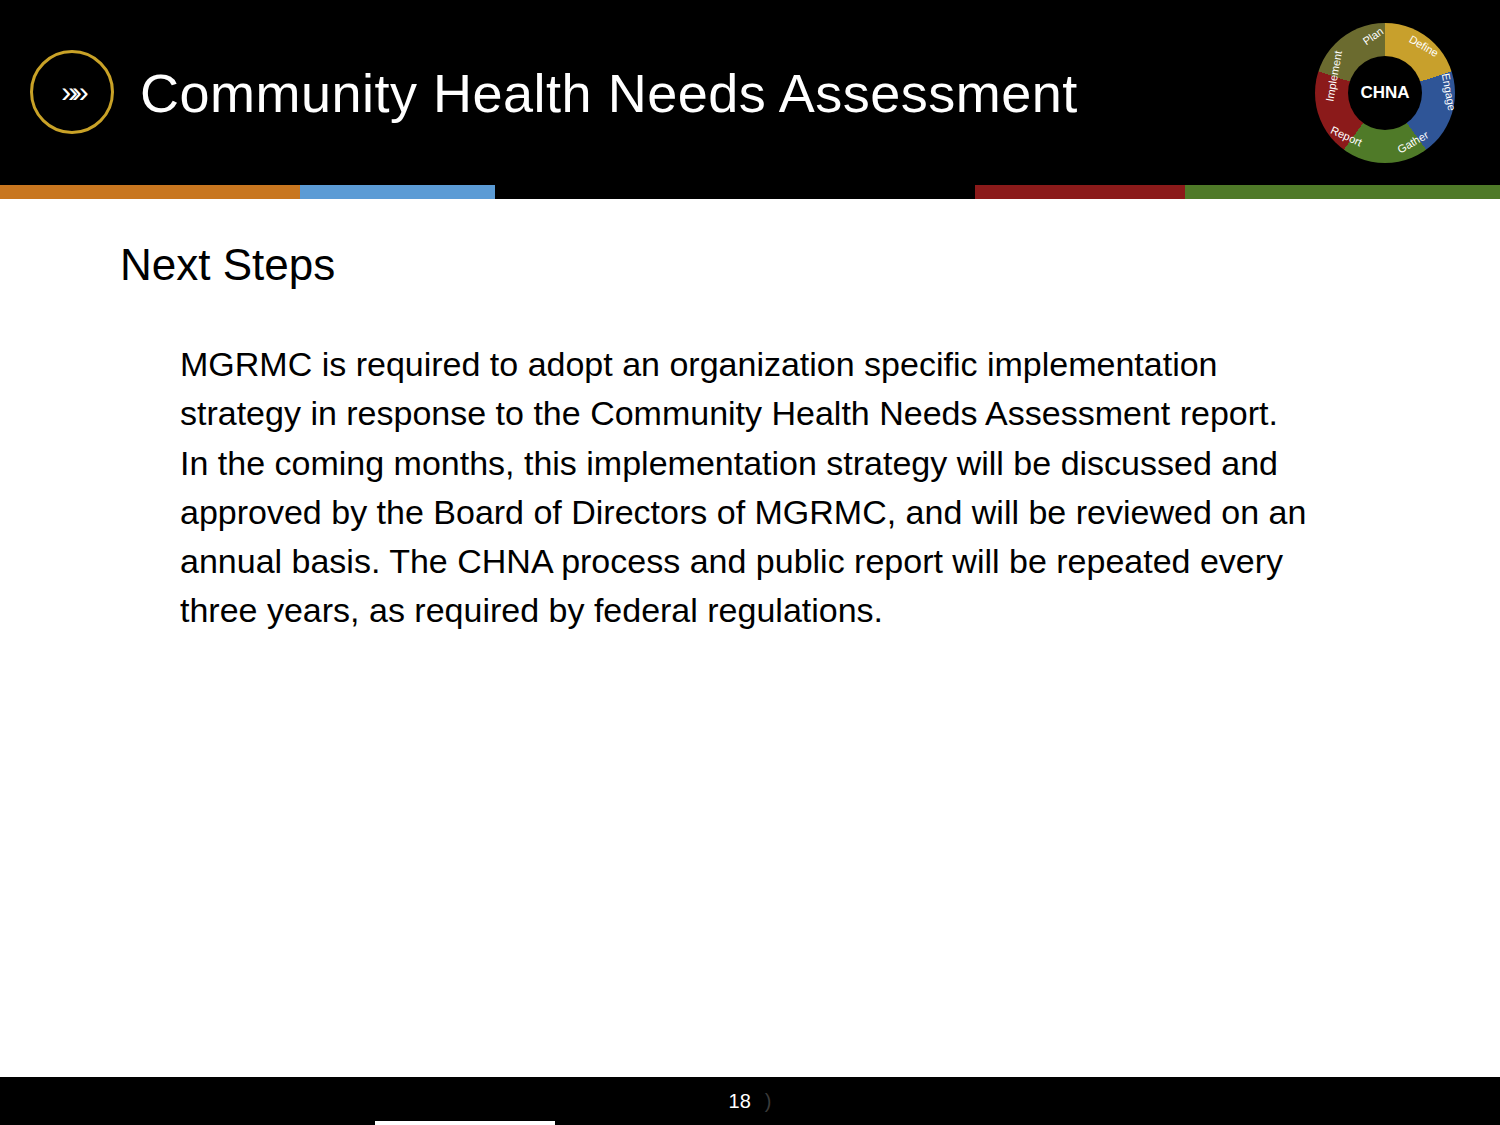Community Health Needs Assessment
CHNA
Plan Define Engage Gather Report Implement
Next Steps
MGRMC is required to adopt an organization specific implementation strategy in response to the Community Health Needs Assessment report. In the coming months, this implementation strategy will be discussed and approved by the Board of Directors of MGRMC, and will be reviewed on an annual basis. The CHNA process and public report will be repeated every three years, as required by federal regulations.
18)